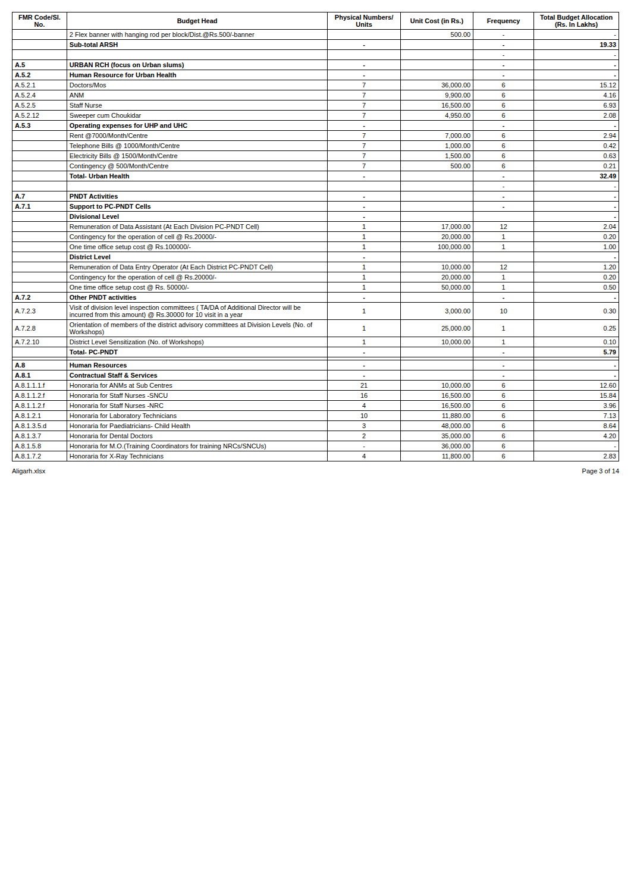| FMR Code/Sl. No. | Budget Head | Physical Numbers/ Units | Unit Cost (in Rs.) | Frequency | Total Budget Allocation (Rs. In Lakhs) |
| --- | --- | --- | --- | --- | --- |
| | 2 Flex banner with hanging rod per block/Dist.@Rs.500/-banner | | 500.00 | - | - |
| | Sub-total ARSH | - | | - | 19.33 |
| | | | | - | - |
| A.5 | URBAN RCH (focus on Urban slums) | - | | - | - |
| A.5.2 | Human Resource for Urban Health | - | | - | - |
| A.5.2.1 | Doctors/Mos | 7 | 36,000.00 | 6 | 15.12 |
| A.5.2.4 | ANM | 7 | 9,900.00 | 6 | 4.16 |
| A.5.2.5 | Staff Nurse | 7 | 16,500.00 | 6 | 6.93 |
| A.5.2.12 | Sweeper cum Choukidar | 7 | 4,950.00 | 6 | 2.08 |
| A.5.3 | Operating expenses for UHP and UHC | - | | - | - |
| | Rent @7000/Month/Centre | 7 | 7,000.00 | 6 | 2.94 |
| | Telephone Bills @ 1000/Month/Centre | 7 | 1,000.00 | 6 | 0.42 |
| | Electricity Bills @ 1500/Month/Centre | 7 | 1,500.00 | 6 | 0.63 |
| | Contingency @ 500/Month/Centre | 7 | 500.00 | 6 | 0.21 |
| | Total- Urban Health | - | | - | 32.49 |
| | | | | - | - |
| A.7 | PNDT Activities | - | | - | - |
| A.7.1 | Support to PC-PNDT Cells | - | | - | - |
| | Divisional Level | - | | | - |
| | Remuneration of Data Assistant (At Each Division PC-PNDT Cell) | 1 | 17,000.00 | 12 | 2.04 |
| | Contingency for the operation of cell @ Rs.20000/- | 1 | 20,000.00 | 1 | 0.20 |
| | One time office setup cost @ Rs.100000/- | 1 | 100,000.00 | 1 | 1.00 |
| | District Level | - | | | - |
| | Remuneration of Data Entry Operator (At Each District PC-PNDT Cell) | 1 | 10,000.00 | 12 | 1.20 |
| | Contingency for the operation of cell @ Rs.20000/- | 1 | 20,000.00 | 1 | 0.20 |
| | One time office setup cost @ Rs. 50000/- | 1 | 50,000.00 | 1 | 0.50 |
| A.7.2 | Other PNDT activities | - | | - | - |
| A.7.2.3 | Visit of division level inspection committees ( TA/DA of Additional Director will be incurred from this amount) @ Rs.30000 for 10 visit in a year | 1 | 3,000.00 | 10 | 0.30 |
| A.7.2.8 | Orientation of members of the district advisory committees at Division Levels (No. of Workshops) | 1 | 25,000.00 | 1 | 0.25 |
| A.7.2.10 | District Level Sensitization (No. of Workshops) | 1 | 10,000.00 | 1 | 0.10 |
| | Total- PC-PNDT | - | | - | 5.79 |
| A.8 | Human Resources | - | | - | - |
| A.8.1 | Contractual Staff & Services | - | | - | - |
| A.8.1.1.1.f | Honoraria for ANMs at Sub Centres | 21 | 10,000.00 | 6 | 12.60 |
| A.8.1.1.2.f | Honoraria for Staff Nurses -SNCU | 16 | 16,500.00 | 6 | 15.84 |
| A.8.1.1.2.f | Honoraria for Staff Nurses -NRC | 4 | 16,500.00 | 6 | 3.96 |
| A.8.1.2.1 | Honoraria for Laboratory Technicians | 10 | 11,880.00 | 6 | 7.13 |
| A.8.1.3.5.d | Honoraria for Paediatricians- Child Health | 3 | 48,000.00 | 6 | 8.64 |
| A.8.1.3.7 | Honoraria for Dental Doctors | 2 | 35,000.00 | 6 | 4.20 |
| A.8.1.5.8 | Honoraria for M.O.(Training Coordinators for training NRCs/SNCUs) | - | 36,000.00 | 6 | - |
| A.8.1.7.2 | Honoraria for X-Ray Technicians | 4 | 11,800.00 | 6 | 2.83 |
Aligarh.xlsx Page 3 of 14